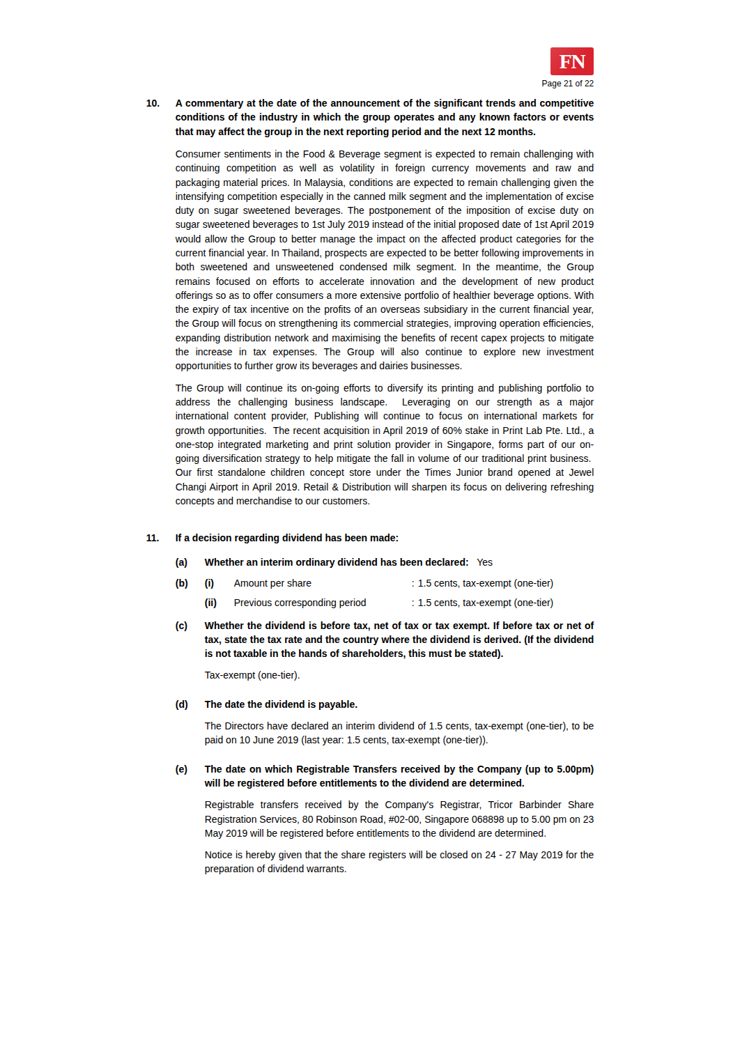FN
Page 21 of 22
10.
A commentary at the date of the announcement of the significant trends and competitive conditions of the industry in which the group operates and any known factors or events that may affect the group in the next reporting period and the next 12 months.
Consumer sentiments in the Food & Beverage segment is expected to remain challenging with continuing competition as well as volatility in foreign currency movements and raw and packaging material prices. In Malaysia, conditions are expected to remain challenging given the intensifying competition especially in the canned milk segment and the implementation of excise duty on sugar sweetened beverages. The postponement of the imposition of excise duty on sugar sweetened beverages to 1st July 2019 instead of the initial proposed date of 1st April 2019 would allow the Group to better manage the impact on the affected product categories for the current financial year. In Thailand, prospects are expected to be better following improvements in both sweetened and unsweetened condensed milk segment. In the meantime, the Group remains focused on efforts to accelerate innovation and the development of new product offerings so as to offer consumers a more extensive portfolio of healthier beverage options. With the expiry of tax incentive on the profits of an overseas subsidiary in the current financial year, the Group will focus on strengthening its commercial strategies, improving operation efficiencies, expanding distribution network and maximising the benefits of recent capex projects to mitigate the increase in tax expenses. The Group will also continue to explore new investment opportunities to further grow its beverages and dairies businesses.
The Group will continue its on-going efforts to diversify its printing and publishing portfolio to address the challenging business landscape. Leveraging on our strength as a major international content provider, Publishing will continue to focus on international markets for growth opportunities. The recent acquisition in April 2019 of 60% stake in Print Lab Pte. Ltd., a one-stop integrated marketing and print solution provider in Singapore, forms part of our on-going diversification strategy to help mitigate the fall in volume of our traditional print business. Our first standalone children concept store under the Times Junior brand opened at Jewel Changi Airport in April 2019. Retail & Distribution will sharpen its focus on delivering refreshing concepts and merchandise to our customers.
11.
If a decision regarding dividend has been made:
(a)
Whether an interim ordinary dividend has been declared: Yes
(b)
(i)
Amount per share
:
1.5 cents, tax-exempt (one-tier)
(ii)
Previous corresponding period
:
1.5 cents, tax-exempt (one-tier)
(c)
Whether the dividend is before tax, net of tax or tax exempt. If before tax or net of tax, state the tax rate and the country where the dividend is derived. (If the dividend is not taxable in the hands of shareholders, this must be stated).
Tax-exempt (one-tier).
(d)
The date the dividend is payable.
The Directors have declared an interim dividend of 1.5 cents, tax-exempt (one-tier), to be paid on 10 June 2019 (last year: 1.5 cents, tax-exempt (one-tier)).
(e)
The date on which Registrable Transfers received by the Company (up to 5.00pm) will be registered before entitlements to the dividend are determined.
Registrable transfers received by the Company's Registrar, Tricor Barbinder Share Registration Services, 80 Robinson Road, #02-00, Singapore 068898 up to 5.00 pm on 23 May 2019 will be registered before entitlements to the dividend are determined.
Notice is hereby given that the share registers will be closed on 24 - 27 May 2019 for the preparation of dividend warrants.